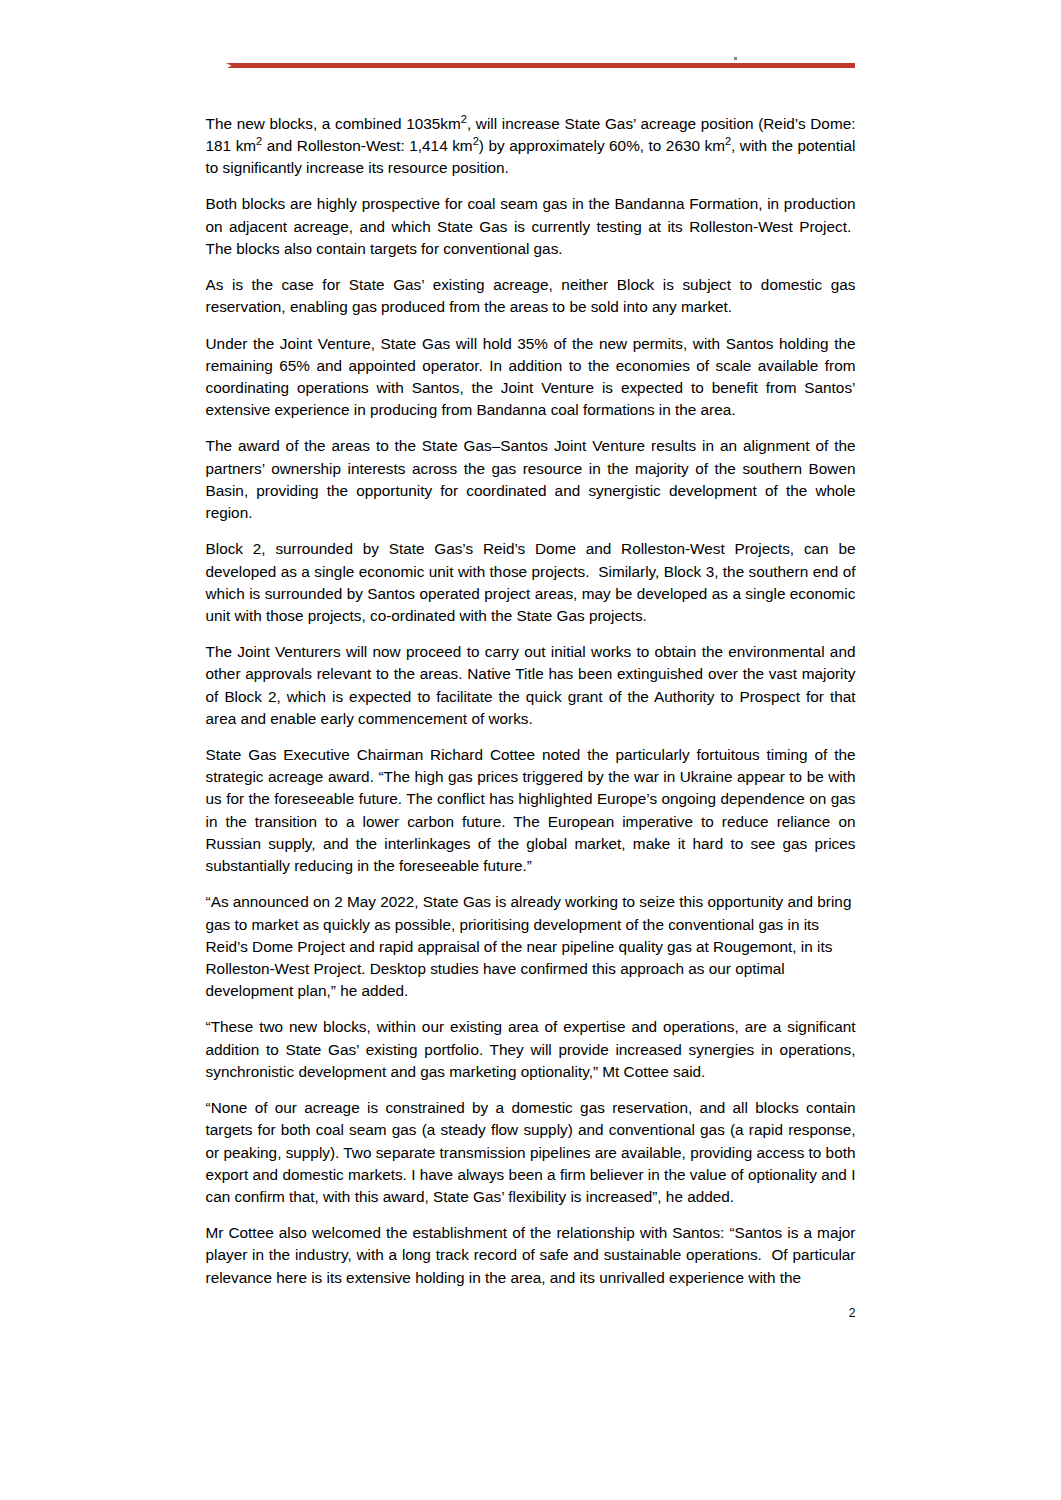The new blocks, a combined 1035km2, will increase State Gas’ acreage position (Reid’s Dome: 181 km2 and Rolleston-West: 1,414 km2) by approximately 60%, to 2630 km2, with the potential to significantly increase its resource position.
Both blocks are highly prospective for coal seam gas in the Bandanna Formation, in production on adjacent acreage, and which State Gas is currently testing at its Rolleston-West Project. The blocks also contain targets for conventional gas.
As is the case for State Gas’ existing acreage, neither Block is subject to domestic gas reservation, enabling gas produced from the areas to be sold into any market.
Under the Joint Venture, State Gas will hold 35% of the new permits, with Santos holding the remaining 65% and appointed operator. In addition to the economies of scale available from coordinating operations with Santos, the Joint Venture is expected to benefit from Santos’ extensive experience in producing from Bandanna coal formations in the area.
The award of the areas to the State Gas–Santos Joint Venture results in an alignment of the partners’ ownership interests across the gas resource in the majority of the southern Bowen Basin, providing the opportunity for coordinated and synergistic development of the whole region.
Block 2, surrounded by State Gas’s Reid’s Dome and Rolleston-West Projects, can be developed as a single economic unit with those projects. Similarly, Block 3, the southern end of which is surrounded by Santos operated project areas, may be developed as a single economic unit with those projects, co-ordinated with the State Gas projects.
The Joint Venturers will now proceed to carry out initial works to obtain the environmental and other approvals relevant to the areas. Native Title has been extinguished over the vast majority of Block 2, which is expected to facilitate the quick grant of the Authority to Prospect for that area and enable early commencement of works.
State Gas Executive Chairman Richard Cottee noted the particularly fortuitous timing of the strategic acreage award. “The high gas prices triggered by the war in Ukraine appear to be with us for the foreseeable future. The conflict has highlighted Europe’s ongoing dependence on gas in the transition to a lower carbon future. The European imperative to reduce reliance on Russian supply, and the interlinkages of the global market, make it hard to see gas prices substantially reducing in the foreseeable future.”
“As announced on 2 May 2022, State Gas is already working to seize this opportunity and bring gas to market as quickly as possible, prioritising development of the conventional gas in its Reid’s Dome Project and rapid appraisal of the near pipeline quality gas at Rougemont, in its Rolleston-West Project. Desktop studies have confirmed this approach as our optimal development plan,” he added.
“These two new blocks, within our existing area of expertise and operations, are a significant addition to State Gas’ existing portfolio. They will provide increased synergies in operations, synchronistic development and gas marketing optionality,” Mt Cottee said.
“None of our acreage is constrained by a domestic gas reservation, and all blocks contain targets for both coal seam gas (a steady flow supply) and conventional gas (a rapid response, or peaking, supply). Two separate transmission pipelines are available, providing access to both export and domestic markets. I have always been a firm believer in the value of optionality and I can confirm that, with this award, State Gas’ flexibility is increased”, he added.
Mr Cottee also welcomed the establishment of the relationship with Santos: “Santos is a major player in the industry, with a long track record of safe and sustainable operations. Of particular relevance here is its extensive holding in the area, and its unrivalled experience with the
2